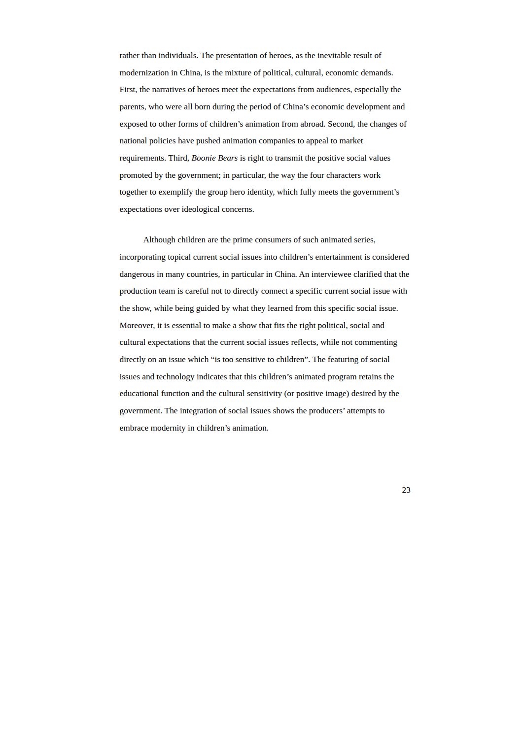rather than individuals. The presentation of heroes, as the inevitable result of modernization in China, is the mixture of political, cultural, economic demands. First, the narratives of heroes meet the expectations from audiences, especially the parents, who were all born during the period of China’s economic development and exposed to other forms of children’s animation from abroad. Second, the changes of national policies have pushed animation companies to appeal to market requirements. Third, Boonie Bears is right to transmit the positive social values promoted by the government; in particular, the way the four characters work together to exemplify the group hero identity, which fully meets the government’s expectations over ideological concerns.
Although children are the prime consumers of such animated series, incorporating topical current social issues into children’s entertainment is considered dangerous in many countries, in particular in China. An interviewee clarified that the production team is careful not to directly connect a specific current social issue with the show, while being guided by what they learned from this specific social issue. Moreover, it is essential to make a show that fits the right political, social and cultural expectations that the current social issues reflects, while not commenting directly on an issue which “is too sensitive to children”. The featuring of social issues and technology indicates that this children’s animated program retains the educational function and the cultural sensitivity (or positive image) desired by the government. The integration of social issues shows the producers’ attempts to embrace modernity in children’s animation.
23